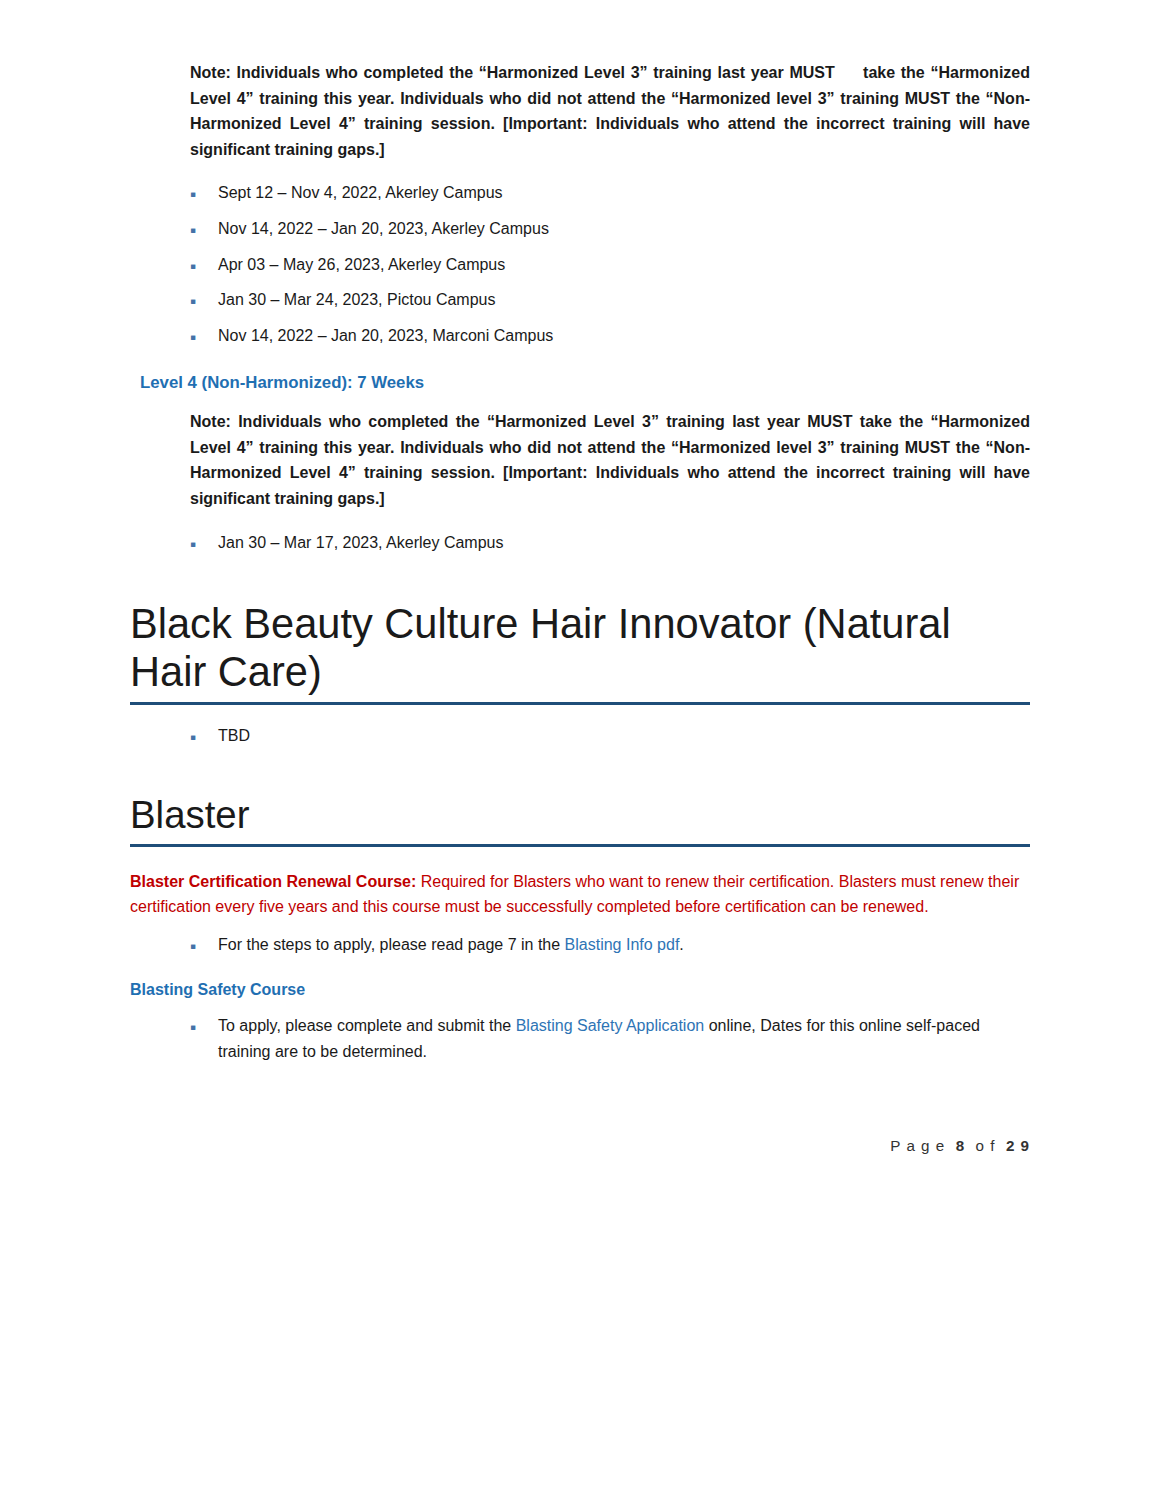Note: Individuals who completed the “Harmonized Level 3” training last year MUST take the “Harmonized Level 4” training this year. Individuals who did not attend the “Harmonized level 3” training MUST the “Non-Harmonized Level 4” training session. [Important: Individuals who attend the incorrect training will have significant training gaps.]
Sept 12 – Nov 4, 2022, Akerley Campus
Nov 14, 2022 – Jan 20, 2023, Akerley Campus
Apr 03 – May 26, 2023, Akerley Campus
Jan 30 – Mar 24, 2023, Pictou Campus
Nov 14, 2022 – Jan 20, 2023, Marconi Campus
Level 4 (Non-Harmonized): 7 Weeks
Note: Individuals who completed the “Harmonized Level 3” training last year MUST take the “Harmonized Level 4” training this year. Individuals who did not attend the “Harmonized level 3” training MUST the “Non-Harmonized Level 4” training session. [Important: Individuals who attend the incorrect training will have significant training gaps.]
Jan 30 – Mar 17, 2023, Akerley Campus
Black Beauty Culture Hair Innovator (Natural Hair Care)
TBD
Blaster
Blaster Certification Renewal Course: Required for Blasters who want to renew their certification. Blasters must renew their certification every five years and this course must be successfully completed before certification can be renewed.
For the steps to apply, please read page 7 in the Blasting Info pdf.
Blasting Safety Course
To apply, please complete and submit the Blasting Safety Application online, Dates for this online self-paced training are to be determined.
P a g e 8 o f 2 9